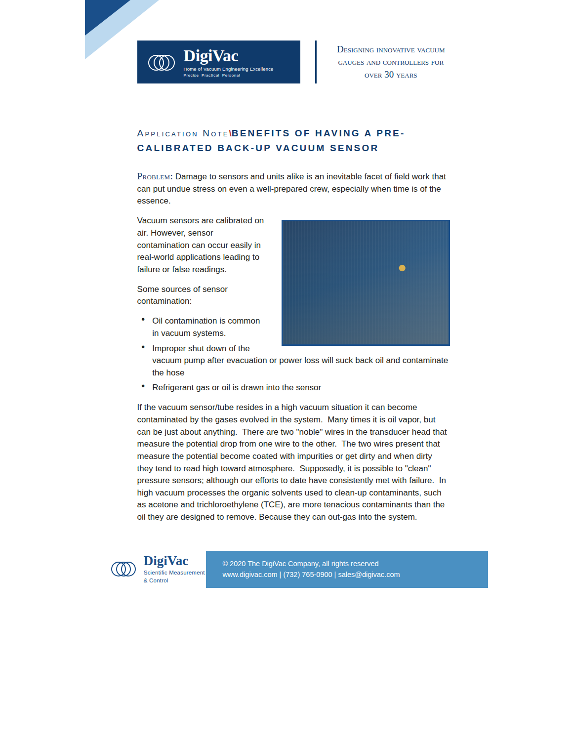DigiVac
Home of Vacuum Engineering Excellence
Precise Practical Personal
Designing innovative vacuum
gauges and controllers for
over 30 years
Application Note\Benefits of Having a Pre-Calibrated Back-Up Vacuum Sensor
Problem: Damage to sensors and units alike is an inevitable facet of field work that can put undue stress on even a well-prepared crew, especially when time is of the essence.
Engineers operating a vacuum system in a laboratory.
Vacuum sensors are calibrated on air. However, sensor contamination can occur easily in real-world applications leading to failure or false readings.
Some sources of sensor contamination:
Oil contamination is common in vacuum systems.
Improper shut down of the vacuum pump after evacuation or power loss will suck back oil and contaminate the hose
Refrigerant gas or oil is drawn into the sensor
If the vacuum sensor/tube resides in a high vacuum situation it can become contaminated by the gases evolved in the system. Many times it is oil vapor, but can be just about anything. There are two "noble" wires in the transducer head that measure the potential drop from one wire to the other. The two wires present that measure the potential become coated with impurities or get dirty and when dirty they tend to read high toward atmosphere. Supposedly, it is possible to "clean" pressure sensors; although our efforts to date have consistently met with failure. In high vacuum processes the organic solvents used to clean-up contaminants, such as acetone and trichloroethylene (TCE), are more tenacious contaminants than the oil they are designed to remove. Because they can out-gas into the system.
DigiVac
Scientific Measurement & Control
© 2020 The DigiVac Company, all rights reserved
www.digivac.com | (732) 765-0900 | sales@digivac.com